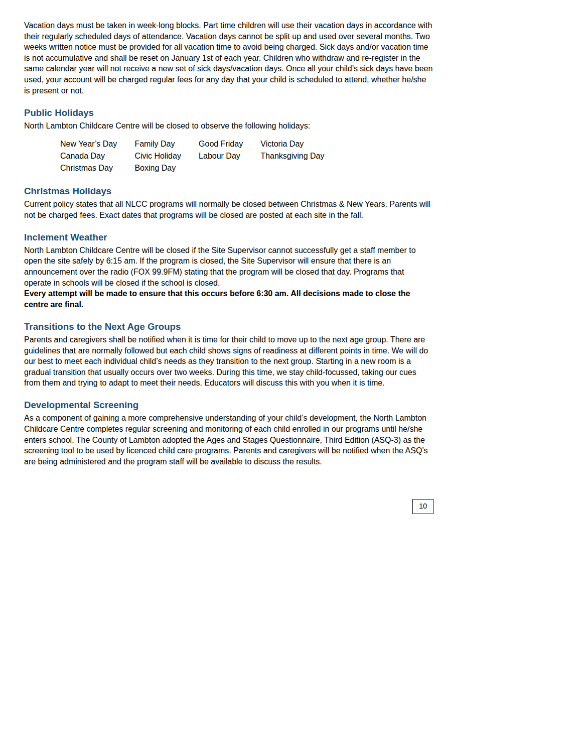Vacation days must be taken in week-long blocks. Part time children will use their vacation days in accordance with their regularly scheduled days of attendance. Vacation days cannot be split up and used over several months. Two weeks written notice must be provided for all vacation time to avoid being charged. Sick days and/or vacation time is not accumulative and shall be reset on January 1st of each year. Children who withdraw and re-register in the same calendar year will not receive a new set of sick days/vacation days. Once all your child’s sick days have been used, your account will be charged regular fees for any day that your child is scheduled to attend, whether he/she is present or not.
Public Holidays
North Lambton Childcare Centre will be closed to observe the following holidays:
| New Year’s Day | Family Day | Good Friday | Victoria Day |
| Canada Day | Civic Holiday | Labour Day | Thanksgiving Day |
| Christmas Day | Boxing Day | | |
Christmas Holidays
Current policy states that all NLCC programs will normally be closed between Christmas & New Years. Parents will not be charged fees. Exact dates that programs will be closed are posted at each site in the fall.
Inclement Weather
North Lambton Childcare Centre will be closed if the Site Supervisor cannot successfully get a staff member to open the site safely by 6:15 am. If the program is closed, the Site Supervisor will ensure that there is an announcement over the radio (FOX 99.9FM) stating that the program will be closed that day. Programs that operate in schools will be closed if the school is closed.
Every attempt will be made to ensure that this occurs before 6:30 am. All decisions made to close the centre are final.
Transitions to the Next Age Groups
Parents and caregivers shall be notified when it is time for their child to move up to the next age group. There are guidelines that are normally followed but each child shows signs of readiness at different points in time. We will do our best to meet each individual child’s needs as they transition to the next group. Starting in a new room is a gradual transition that usually occurs over two weeks. During this time, we stay child-focussed, taking our cues from them and trying to adapt to meet their needs. Educators will discuss this with you when it is time.
Developmental Screening
As a component of gaining a more comprehensive understanding of your child’s development, the North Lambton Childcare Centre completes regular screening and monitoring of each child enrolled in our programs until he/she enters school. The County of Lambton adopted the Ages and Stages Questionnaire, Third Edition (ASQ-3) as the screening tool to be used by licenced child care programs. Parents and caregivers will be notified when the ASQ’s are being administered and the program staff will be available to discuss the results.
10